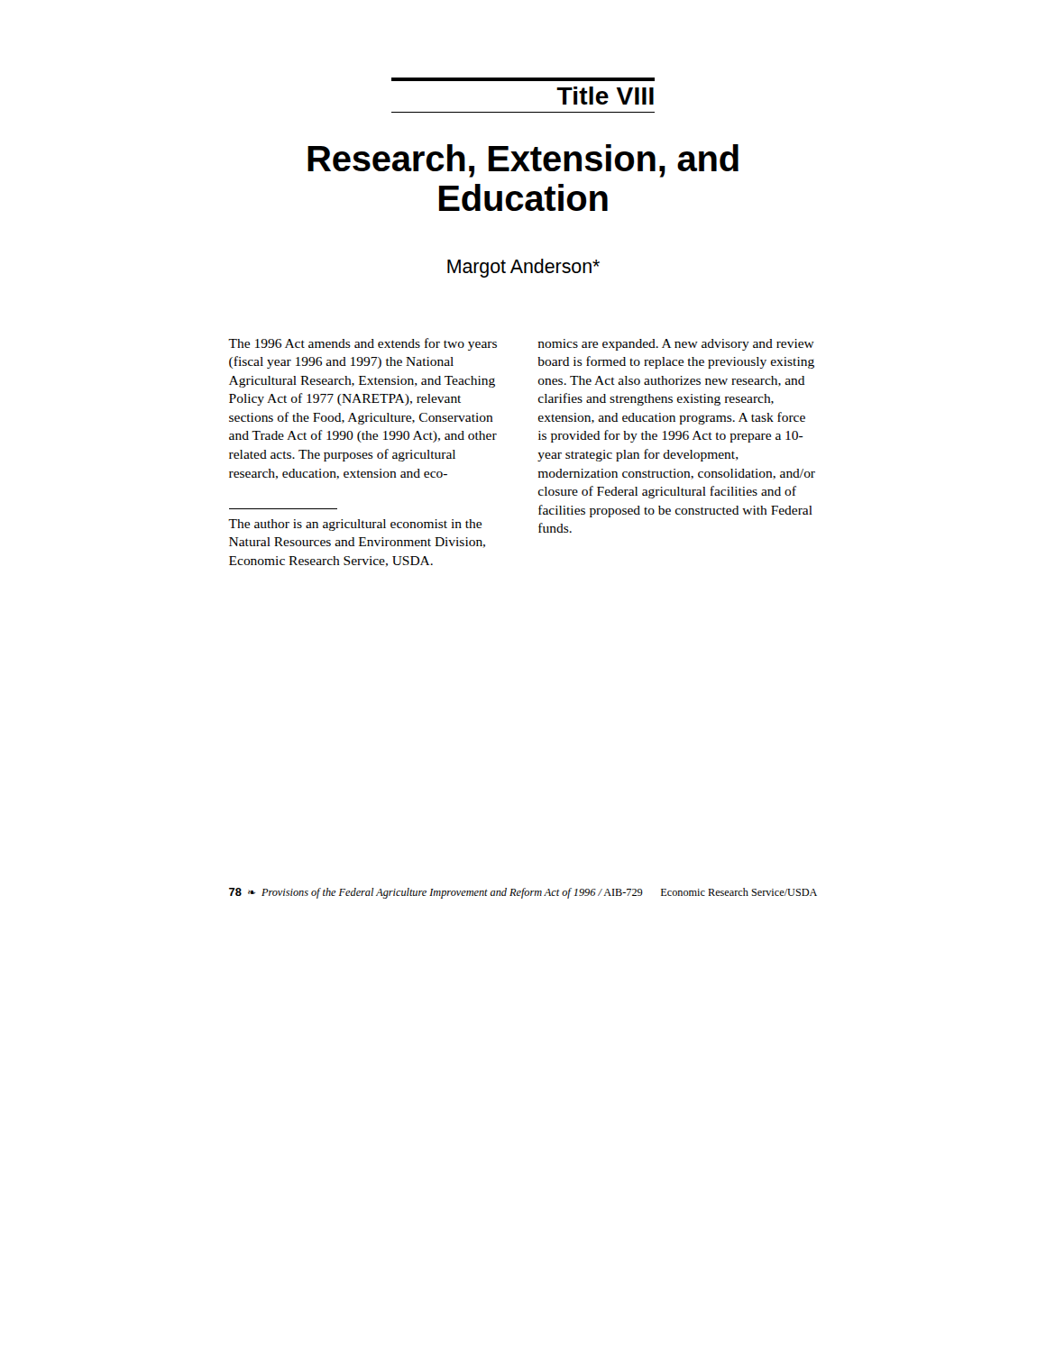Title VIII
Research, Extension, and Education
Margot Anderson*
The 1996 Act amends and extends for two years (fiscal year 1996 and 1997) the National Agricultural Research, Extension, and Teaching Policy Act of 1977 (NARETPA), relevant sections of the Food, Agriculture, Conservation and Trade Act of 1990 (the 1990 Act), and other related acts. The purposes of agricultural research, education, extension and eco-
The author is an agricultural economist in the Natural Resources and Environment Division, Economic Research Service, USDA.
nomics are expanded. A new advisory and review board is formed to replace the previously existing ones. The Act also authorizes new research, and clarifies and strengthens existing research, extension, and education programs. A task force is provided for by the 1996 Act to prepare a 10-year strategic plan for development, modernization construction, consolidation, and/or closure of Federal agricultural facilities and of facilities proposed to be constructed with Federal funds.
78 ❧ Provisions of the Federal Agriculture Improvement and Reform Act of 1996 / AIB-729
Economic Research Service/USDA